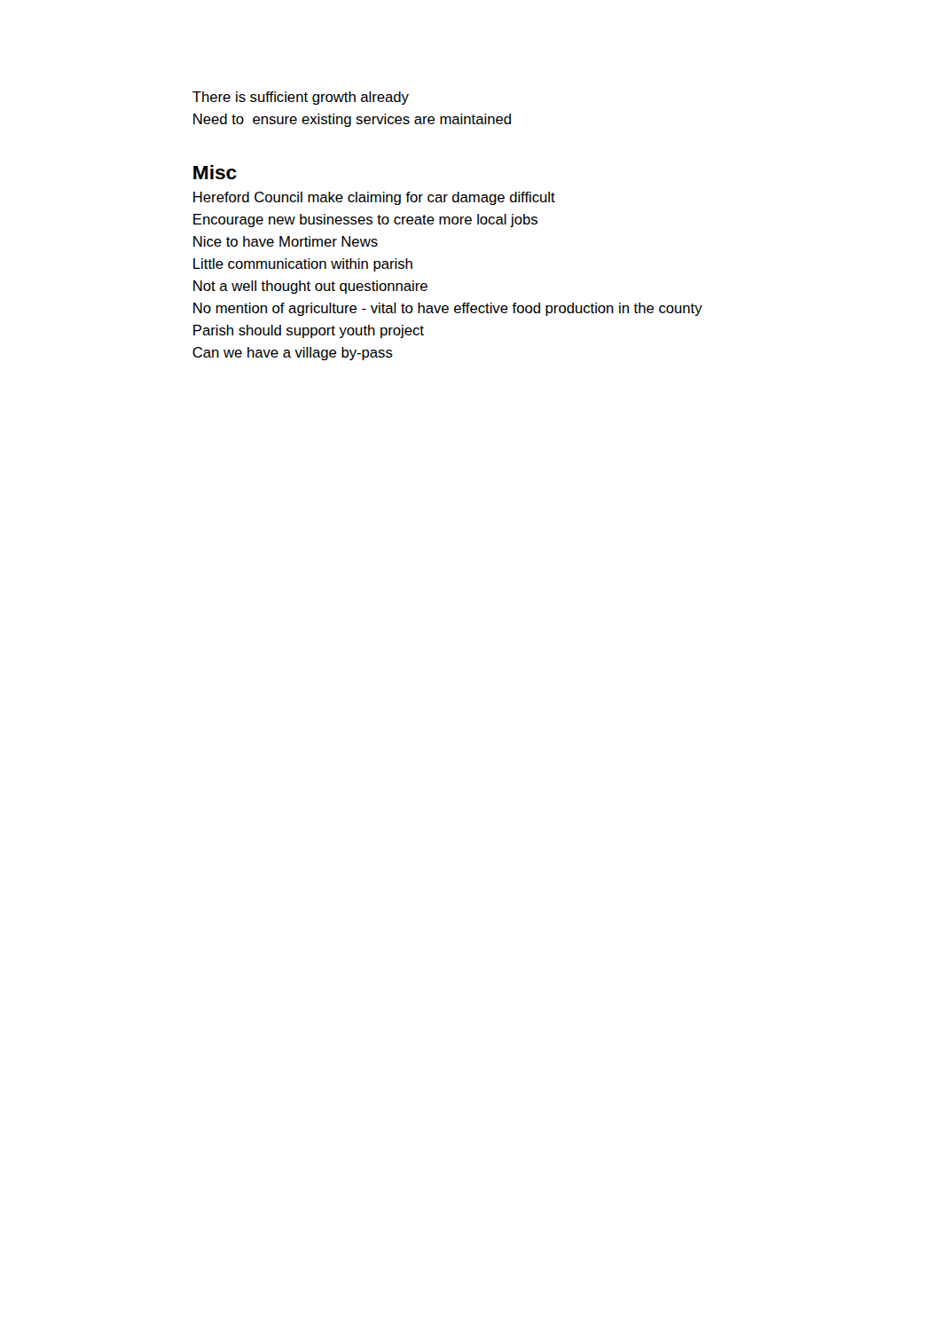There is sufficient growth already
Need to ensure existing services are maintained
Misc
Hereford Council make claiming for car damage difficult
Encourage new businesses to create more local jobs
Nice to have Mortimer News
Little communication within parish
Not a well thought out questionnaire
No mention of agriculture - vital to have effective food production in the county
Parish should support youth project
Can we have a village by-pass